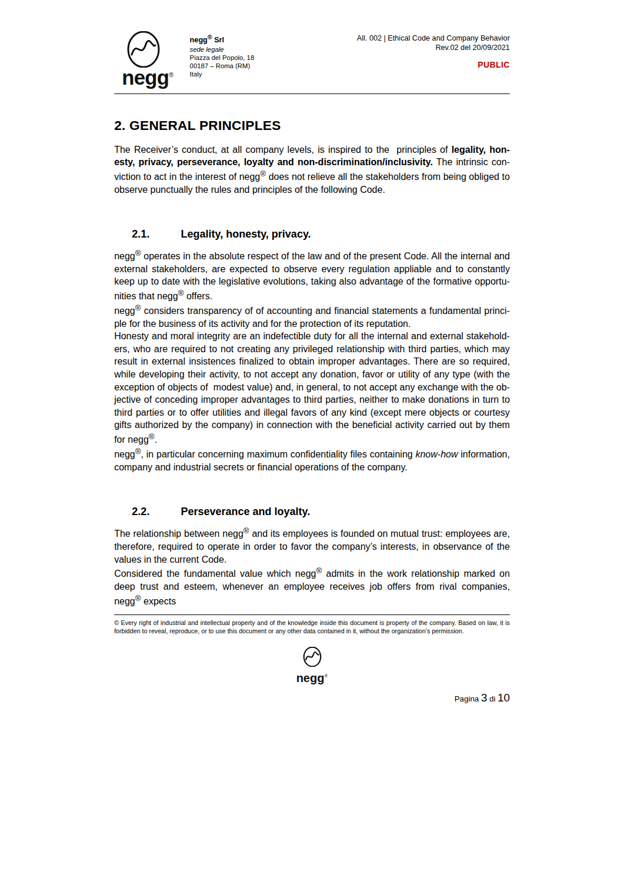negg®
negg® Srl
sede legale
Piazza del Popolo, 18
00187 – Roma (RM)
Italy
All. 002 | Ethical Code and Company Behavior
Rev.02 del 20/09/2021
PUBLIC
2. GENERAL PRINCIPLES
The Receiver’s conduct, at all company levels, is inspired to the principles of legality, honesty, privacy, perseverance, loyalty and non-discrimination/inclusivity. The intrinsic conviction to act in the interest of negg® does not relieve all the stakeholders from being obliged to observe punctually the rules and principles of the following Code.
2.1. Legality, honesty, privacy.
negg® operates in the absolute respect of the law and of the present Code. All the internal and external stakeholders, are expected to observe every regulation appliable and to constantly keep up to date with the legislative evolutions, taking also advantage of the formative opportunities that negg® offers.
negg® considers transparency of of accounting and financial statements a fundamental principle for the business of its activity and for the protection of its reputation.
Honesty and moral integrity are an indefectible duty for all the internal and external stakeholders, who are required to not creating any privileged relationship with third parties, which may result in external insistences finalized to obtain improper advantages. There are so required, while developing their activity, to not accept any donation, favor or utility of any type (with the exception of objects of modest value) and, in general, to not accept any exchange with the objective of conceding improper advantages to third parties, neither to make donations in turn to third parties or to offer utilities and illegal favors of any kind (except mere objects or courtesy gifts authorized by the company) in connection with the beneficial activity carried out by them for negg®.
negg®, in particular concerning maximum confidentiality files containing know-how information, company and industrial secrets or financial operations of the company.
2.2. Perseverance and loyalty.
The relationship between negg® and its employees is founded on mutual trust: employees are, therefore, required to operate in order to favor the company’s interests, in observance of the values in the current Code.
Considered the fundamental value which negg® admits in the work relationship marked on deep trust and esteem, whenever an employee receives job offers from rival companies, negg® expects
© Every right of industrial and intellectual property and of the knowledge inside this document is property of the company. Based on law, it is forbidden to reveal, reproduce, or to use this document or any other data contained in it, without the organization’s permission.
negg®
Pagina 3 di 10